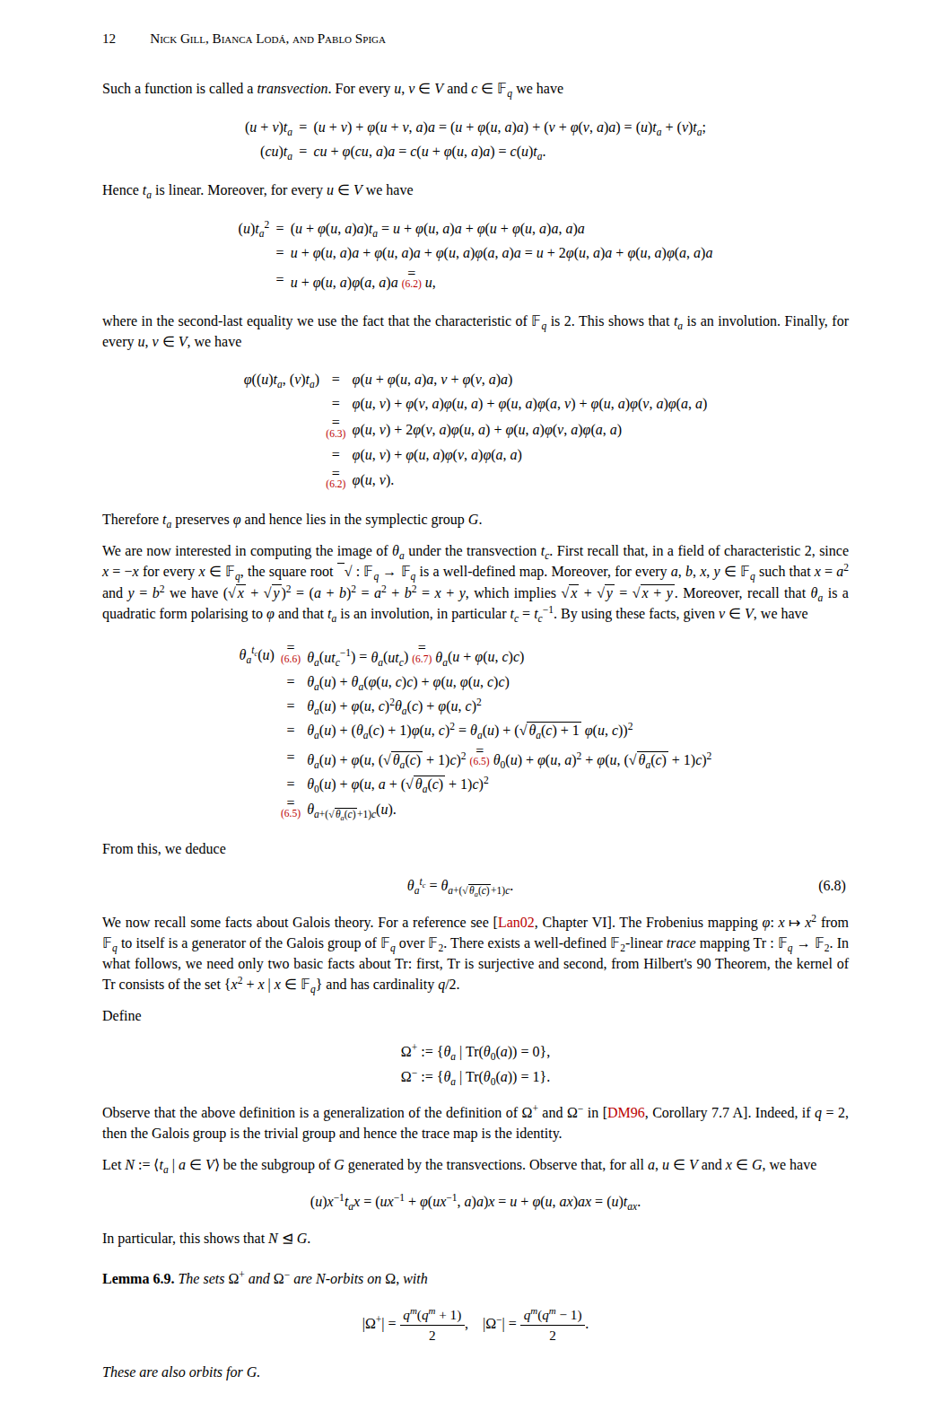12 Nick Gill, Bianca Lodá, and Pablo Spiga
Such a function is called a transvection. For every u, v ∈ V and c ∈ 𝔽q we have
| ( u + v ) t a | = | ( u + v ) + φ ( u + v , a ) a = ( u + φ ( u , a ) a ) + ( v + φ ( v , a ) a ) = ( u ) t a + ( v ) t a ; |
| ( cu ) t a | = | cu + φ ( cu , a ) a = c ( u + φ ( u , a ) a ) = c ( u ) t a . |
Hence ta is linear. Moreover, for every u ∈ V we have
| ( u ) t a 2 | = | ( u + φ ( u , a ) a ) t a = u + φ ( u , a ) a + φ ( u + φ ( u , a ) a , a ) a |
| | = | u + φ ( u , a ) a + φ ( u , a ) a + φ ( u , a ) φ ( a , a ) a = u + 2 φ ( u , a ) a + φ ( u , a ) φ ( a , a ) a |
| | = | u + φ ( u , a ) φ ( a , a ) a = (6.2) u , |
where in the second-last equality we use the fact that the characteristic of 𝔽q is 2. This shows that ta is an involution. Finally, for every u, v ∈ V, we have
| φ (( u ) t a , ( v ) t a ) | = | φ ( u + φ ( u , a ) a , v + φ ( v , a ) a ) |
| | = | φ ( u , v ) + φ ( v , a ) φ ( u , a ) + φ ( u , a ) φ ( a , v ) + φ ( u , a ) φ ( v , a ) φ ( a , a ) |
| | = (6.3) | φ ( u , v ) + 2 φ ( v , a ) φ ( u , a ) + φ ( u , a ) φ ( v , a ) φ ( a , a ) |
| | = | φ ( u , v ) + φ ( u , a ) φ ( v , a ) φ ( a , a ) |
| | = (6.2) | φ ( u , v ). |
Therefore ta preserves φ and hence lies in the symplectic group G.
We are now interested in computing the image of θa under the transvection tc. First recall that, in a field of characteristic 2, since x = −x for every x ∈ 𝔽q, the square root √ : 𝔽q → 𝔽q is a well-defined map. Moreover, for every a, b, x, y ∈ 𝔽q such that x = a2 and y = b2 we have (√x + √y)2 = (a + b)2 = a2 + b2 = x + y, which implies √x + √y = √x + y. Moreover, recall that θa is a quadratic form polarising to φ and that ta is an involution, in particular tc = tc−1. By using these facts, given v ∈ V, we have
| θ a t c ( u ) | = (6.6) | θ a ( ut c −1 ) = θ a ( ut c ) = (6.7) θ a ( u + φ ( u , c ) c ) |
| | = | θ a ( u ) + θ a ( φ ( u , c ) c ) + φ ( u , φ ( u , c ) c ) |
| | = | θ a ( u ) + φ ( u , c ) 2 θ a ( c ) + φ ( u , c ) 2 |
| | = | θ a ( u ) + ( θ a ( c ) + 1) φ ( u , c ) 2 = θ a ( u ) + (√ θ a ( c ) + 1 φ ( u , c )) 2 |
| | = | θ a ( u ) + φ ( u , (√ θ a ( c ) + 1) c ) 2 = (6.5) θ 0 ( u ) + φ ( u , a ) 2 + φ ( u , (√ θ a ( c ) + 1) c ) 2 |
| | = | θ 0 ( u ) + φ ( u , a + (√ θ a ( c ) + 1) c ) 2 |
| | = (6.5) | θ a +(√ θ a ( c ) +1) c ( u ). |
From this, we deduce
(6.8) θatc = θa+(√θa(c)+1)c.
We now recall some facts about Galois theory. For a reference see [Lan02, Chapter VI]. The Frobenius mapping φ: x ↦ x2 from 𝔽q to itself is a generator of the Galois group of 𝔽q over 𝔽2. There exists a well-defined 𝔽2-linear trace mapping Tr : 𝔽q → 𝔽2. In what follows, we need only two basic facts about Tr: first, Tr is surjective and second, from Hilbert's 90 Theorem, the kernel of Tr consists of the set {x2 + x | x ∈ 𝔽q} and has cardinality q/2.
Define
Ω+ := {θa | Tr(θ0(a)) = 0},
Ω− := {θa | Tr(θ0(a)) = 1}.
Observe that the above definition is a generalization of the definition of Ω+ and Ω− in [DM96, Corollary 7.7 A]. Indeed, if q = 2, then the Galois group is the trivial group and hence the trace map is the identity.
Let N := ⟨ta | a ∈ V⟩ be the subgroup of G generated by the transvections. Observe that, for all a, u ∈ V and x ∈ G, we have
(u)x−1tax = (ux−1 + φ(ux−1, a)a)x = u + φ(u, ax)ax = (u)tax.
In particular, this shows that N ⊴ G.
Lemma 6.9. The sets Ω+ and Ω− are N-orbits on Ω, with
|Ω+| = qm(qm + 1) 2, |Ω−| = qm(qm − 1) 2.
These are also orbits for G.